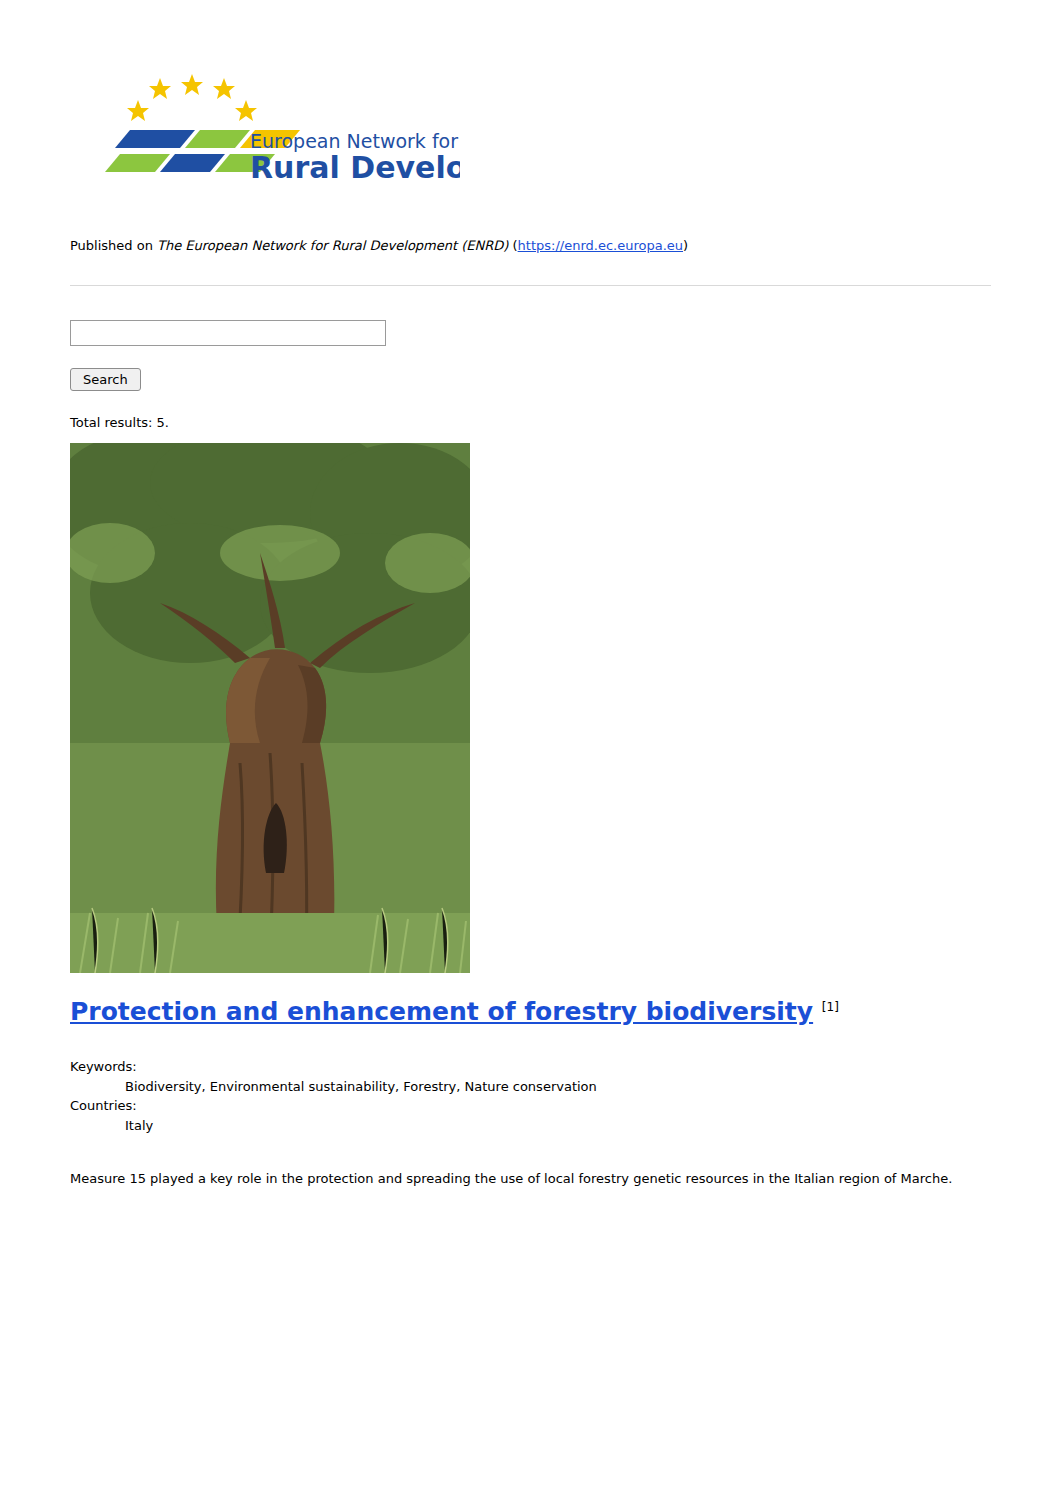European Network for Rural Development
Published on The European Network for Rural Development (ENRD) (https://enrd.ec.europa.eu)
Search
Total results: 5.
Protection and enhancement of forestry biodiversity [1]
Keywords:
Biodiversity, Environmental sustainability, Forestry, Nature conservation
Countries:
Italy
Measure 15 played a key role in the protection and spreading the use of local forestry genetic resources in the Italian region of Marche.